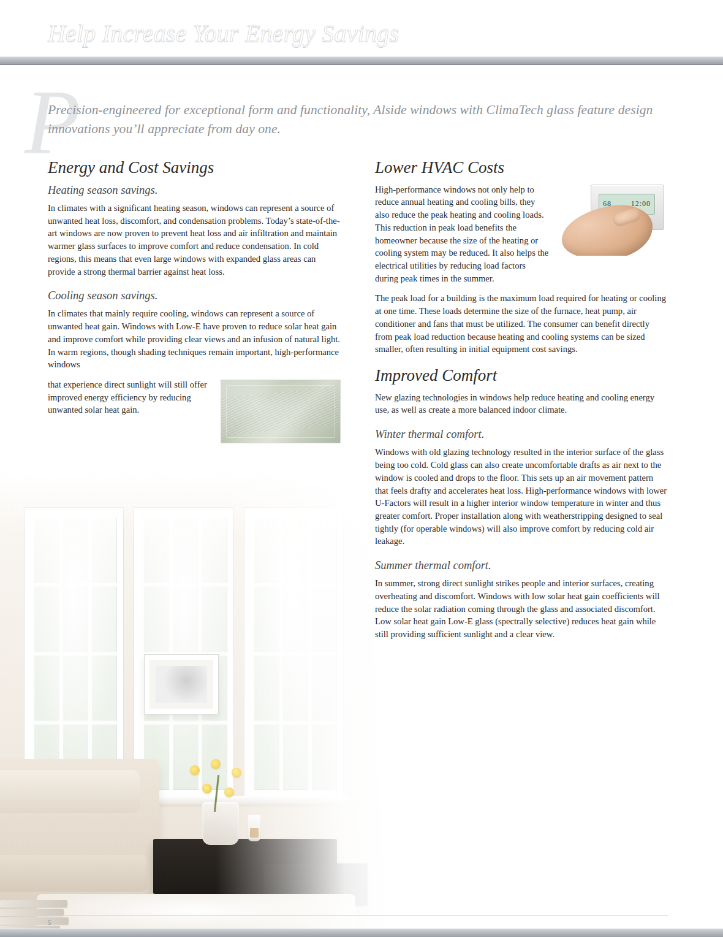Help Increase Your Energy Savings
P
Precision-engineered for exceptional form and functionality, Alside windows with ClimaTech glass feature design innovations you’ll appreciate from day one.
Energy and Cost Savings
Heating season savings.
In climates with a significant heating season, windows can represent a source of unwanted heat loss, discomfort, and condensation problems. Today’s state-of-the-art windows are now proven to prevent heat loss and air infiltration and maintain warmer glass surfaces to improve comfort and reduce condensation. In cold regions, this means that even large windows with expanded glass areas can provide a strong thermal barrier against heat loss.
Cooling season savings.
In climates that mainly require cooling, windows can represent a source of unwanted heat gain. Windows with Low-E have proven to reduce solar heat gain and improve comfort while providing clear views and an infusion of natural light. In warm regions, though shading techniques remain important, high-performance windows
that experience direct sunlight will still offer improved energy efficiency by reducing unwanted solar heat gain.
Lower HVAC Costs
6812:00
High-performance windows not only help to reduce annual heating and cooling bills, they also reduce the peak heating and cooling loads. This reduction in peak load benefits the homeowner because the size of the heating or cooling system may be reduced. It also helps the electrical utilities by reducing load factors during peak times in the summer.
The peak load for a building is the maximum load required for heating or cooling at one time. These loads determine the size of the furnace, heat pump, air conditioner and fans that must be utilized. The consumer can benefit directly from peak load reduction because heating and cooling systems can be sized smaller, often resulting in initial equipment cost savings.
Improved Comfort
New glazing technologies in windows help reduce heating and cooling energy use, as well as create a more balanced indoor climate.
Winter thermal comfort.
Windows with old glazing technology resulted in the interior surface of the glass being too cold. Cold glass can also create uncomfortable drafts as air next to the window is cooled and drops to the floor. This sets up an air movement pattern that feels drafty and accelerates heat loss. High-performance windows with lower U-Factors will result in a higher interior window temperature in winter and thus greater comfort. Proper installation along with weatherstripping designed to seal tightly (for operable windows) will also improve comfort by reducing cold air leakage.
Summer thermal comfort.
In summer, strong direct sunlight strikes people and interior surfaces, creating overheating and discomfort. Windows with low solar heat gain coefficients will reduce the solar radiation coming through the glass and associated discomfort. Low solar heat gain Low-E glass (spectrally selective) reduces heat gain while still providing sufficient sunlight and a clear view.
5